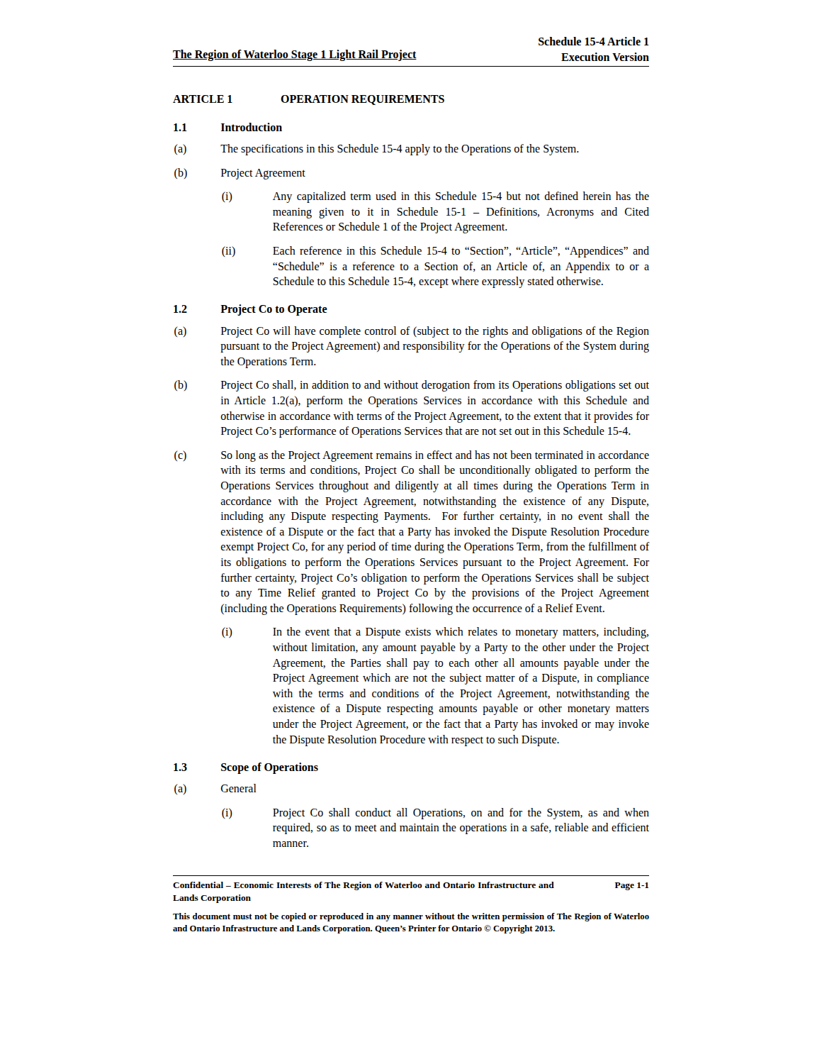The Region of Waterloo Stage 1 Light Rail Project
Schedule 15-4 Article 1
Execution Version
ARTICLE 1 OPERATION REQUIREMENTS
1.1 Introduction
(a)
The specifications in this Schedule 15-4 apply to the Operations of the System.
(b)
Project Agreement
(i)
Any capitalized term used in this Schedule 15-4 but not defined herein has the meaning given to it in Schedule 15-1 – Definitions, Acronyms and Cited References or Schedule 1 of the Project Agreement.
(ii)
Each reference in this Schedule 15-4 to “Section”, “Article”, “Appendices” and “Schedule” is a reference to a Section of, an Article of, an Appendix to or a Schedule to this Schedule 15-4, except where expressly stated otherwise.
1.2 Project Co to Operate
(a)
Project Co will have complete control of (subject to the rights and obligations of the Region pursuant to the Project Agreement) and responsibility for the Operations of the System during the Operations Term.
(b)
Project Co shall, in addition to and without derogation from its Operations obligations set out in Article 1.2(a), perform the Operations Services in accordance with this Schedule and otherwise in accordance with terms of the Project Agreement, to the extent that it provides for Project Co’s performance of Operations Services that are not set out in this Schedule 15-4.
(c)
So long as the Project Agreement remains in effect and has not been terminated in accordance with its terms and conditions, Project Co shall be unconditionally obligated to perform the Operations Services throughout and diligently at all times during the Operations Term in accordance with the Project Agreement, notwithstanding the existence of any Dispute, including any Dispute respecting Payments. For further certainty, in no event shall the existence of a Dispute or the fact that a Party has invoked the Dispute Resolution Procedure exempt Project Co, for any period of time during the Operations Term, from the fulfillment of its obligations to perform the Operations Services pursuant to the Project Agreement. For further certainty, Project Co’s obligation to perform the Operations Services shall be subject to any Time Relief granted to Project Co by the provisions of the Project Agreement (including the Operations Requirements) following the occurrence of a Relief Event.
(i)
In the event that a Dispute exists which relates to monetary matters, including, without limitation, any amount payable by a Party to the other under the Project Agreement, the Parties shall pay to each other all amounts payable under the Project Agreement which are not the subject matter of a Dispute, in compliance with the terms and conditions of the Project Agreement, notwithstanding the existence of a Dispute respecting amounts payable or other monetary matters under the Project Agreement, or the fact that a Party has invoked or may invoke the Dispute Resolution Procedure with respect to such Dispute.
1.3 Scope of Operations
(a)
General
(i)
Project Co shall conduct all Operations, on and for the System, as and when required, so as to meet and maintain the operations in a safe, reliable and efficient manner.
Confidential – Economic Interests of The Region of Waterloo and Ontario Infrastructure and Lands Corporation
Page 1-1
This document must not be copied or reproduced in any manner without the written permission of The Region of Waterloo and Ontario Infrastructure and Lands Corporation. Queen’s Printer for Ontario © Copyright 2013.